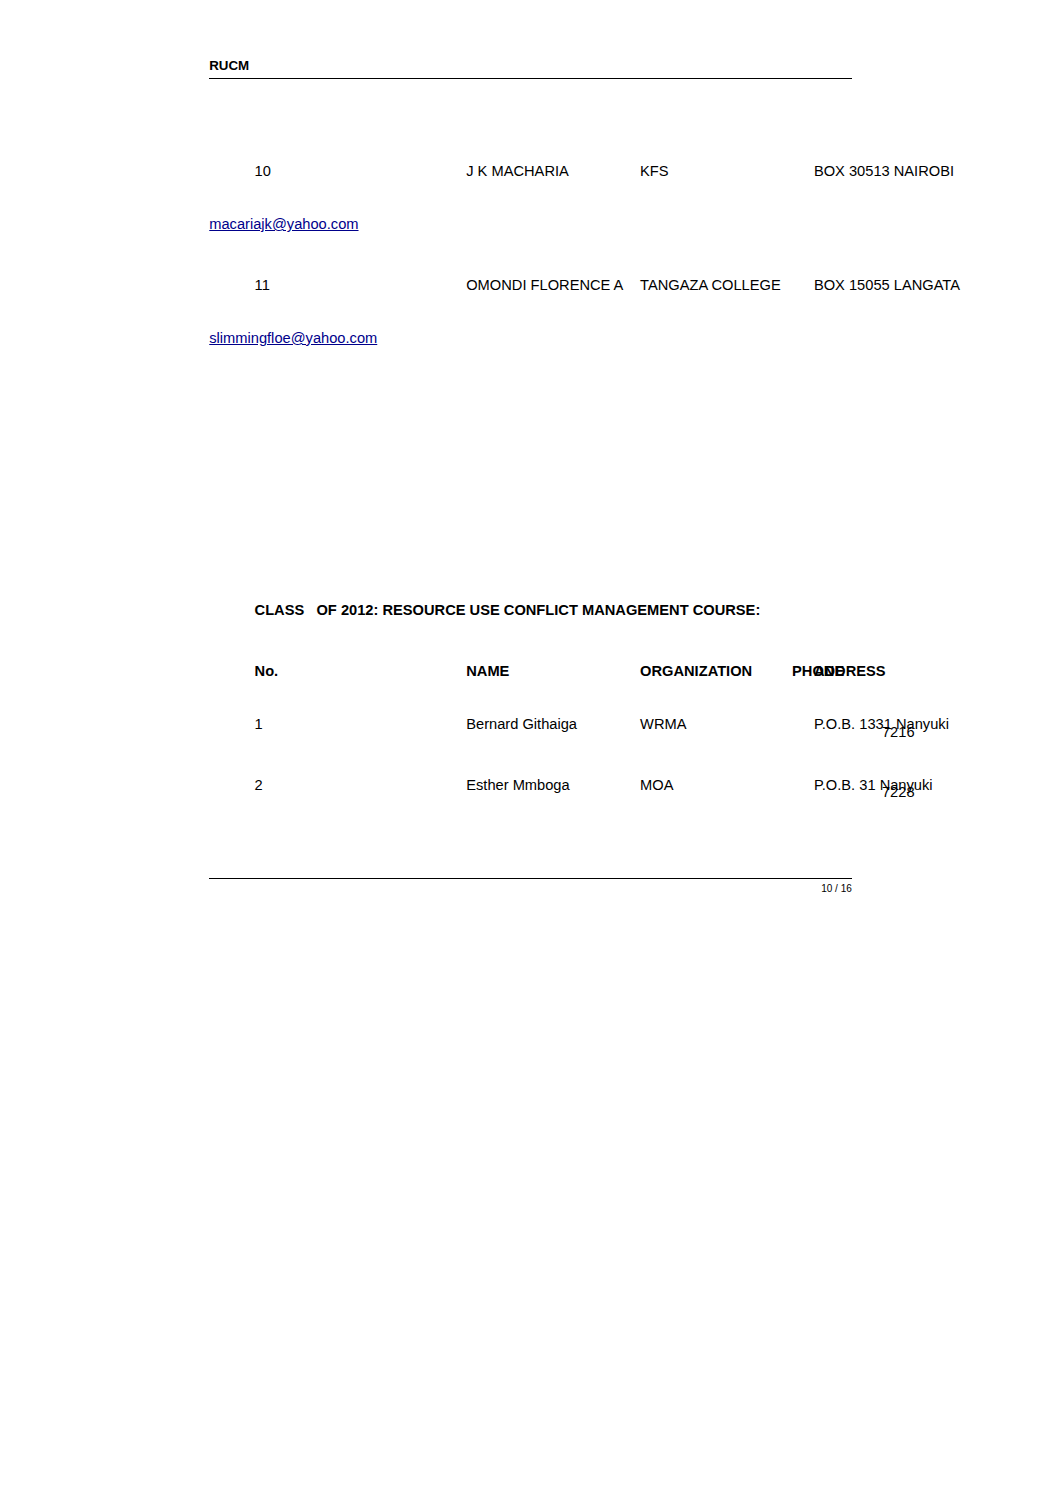RUCM
10
J K MACHARIA
KFS
BOX 30513 NAIROBI
macariajk@yahoo.com
11
OMONDI FLORENCE A
TANGAZA COLLEGE
BOX 15055 LANGATA
slimmingfloe@yahoo.com
CLASS OF 2012: RESOURCE USE CONFLICT MANAGEMENT COURSE:
No.
NAME
ORGANIZATION
ADDRESS
PHONE
1
Bernard Githaiga
WRMA
P.O.B. 1331 Nanyuki
7216
2
Esther Mmboga
MOA
P.O.B. 31 Nanyuki
7228
10 / 16